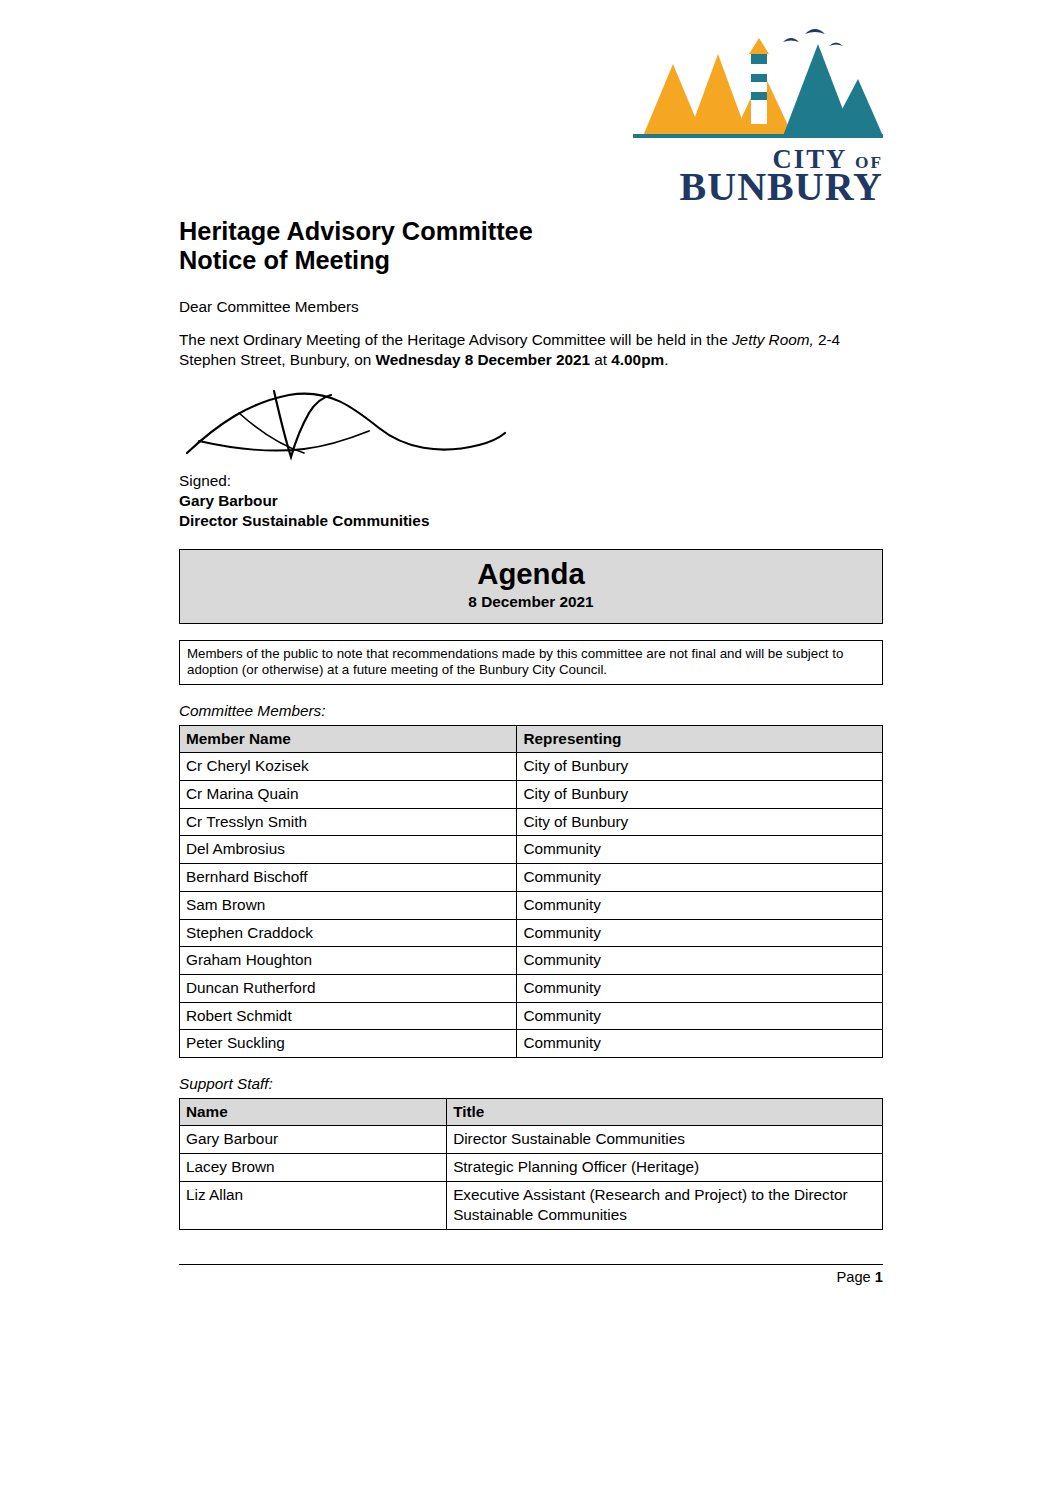CITY OF BUNBURY
Heritage Advisory CommitteeNotice of Meeting
Dear Committee Members
The next Ordinary Meeting of the Heritage Advisory Committee will be held in the Jetty Room, 2-4 Stephen Street, Bunbury, on Wednesday 8 December 2021 at 4.00pm.
Signed:
Gary Barbour
Director Sustainable Communities
Agenda
8 December 2021
Members of the public to note that recommendations made by this committee are not final and will be subject to adoption (or otherwise) at a future meeting of the Bunbury City Council.
Committee Members:
| Member Name | Representing |
| --- | --- |
| Cr Cheryl Kozisek | City of Bunbury |
| Cr Marina Quain | City of Bunbury |
| Cr Tresslyn Smith | City of Bunbury |
| Del Ambrosius | Community |
| Bernhard Bischoff | Community |
| Sam Brown | Community |
| Stephen Craddock | Community |
| Graham Houghton | Community |
| Duncan Rutherford | Community |
| Robert Schmidt | Community |
| Peter Suckling | Community |
Support Staff:
| Name | Title |
| --- | --- |
| Gary Barbour | Director Sustainable Communities |
| Lacey Brown | Strategic Planning Officer (Heritage) |
| Liz Allan | Executive Assistant (Research and Project) to the Director Sustainable Communities |
Page 1